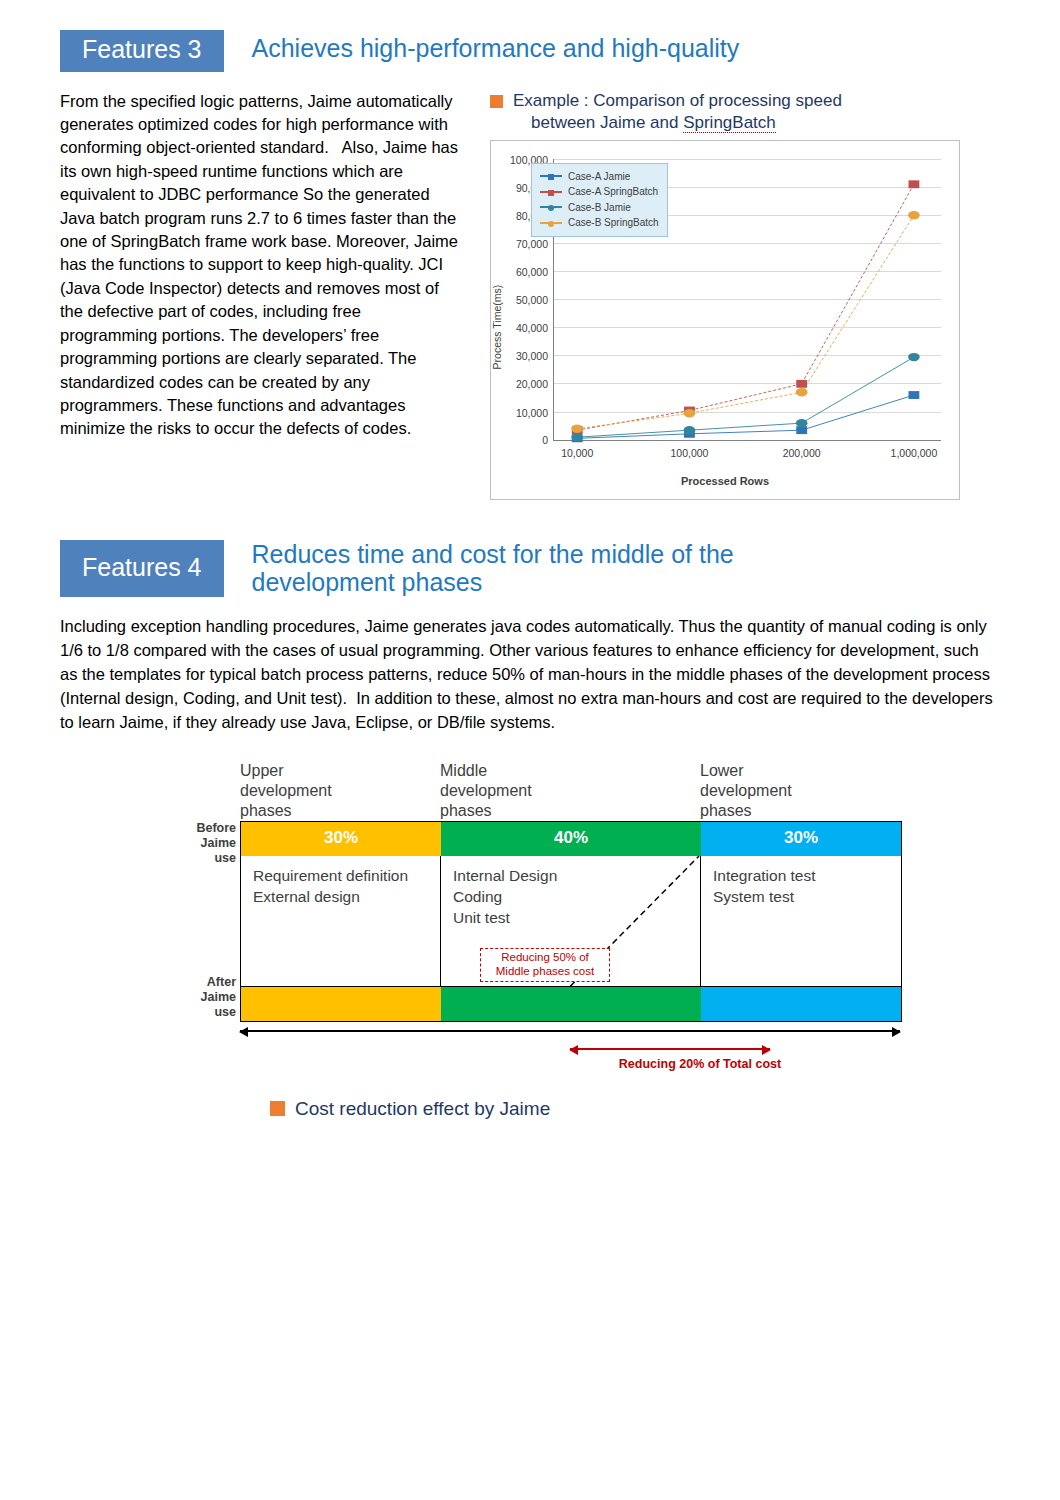Features 3
Achieves high-performance and high-quality
From the specified logic patterns, Jaime automatically generates optimized codes for high performance with conforming object-oriented standard. Also, Jaime has its own high-speed runtime functions which are equivalent to JDBC performance So the generated Java batch program runs 2.7 to 6 times faster than the one of SpringBatch frame work base. Moreover, Jaime has the functions to support to keep high-quality. JCI (Java Code Inspector) detects and removes most of the defective part of codes, including free programming portions. The developers’ free programming portions are clearly separated. The standardized codes can be created by any programmers. These functions and advantages minimize the risks to occur the defects of codes.
Example : Comparison of processing speed between Jaime and SpringBatch
Process Time(ms)
100,000
90,000
80,000
70,000
60,000
50,000
40,000
30,000
20,000
10,000
0
10,000 100,000 200,000 1,000,000
Case-A Jamie
Case-A SpringBatch
Case-B Jamie
Case-B SpringBatch
Processed Rows
Features 4
Reduces time and cost for the middle of the
development phases
Including exception handling procedures, Jaime generates java codes automatically. Thus the quantity of manual coding is only 1/6 to 1/8 compared with the cases of usual programming. Other various features to enhance efficiency for development, such as the templates for typical batch process patterns, reduce 50% of man-hours in the middle phases of the development process (Internal design, Coding, and Unit test). In addition to these, almost no extra man-hours and cost are required to the developers to learn Jaime, if they already use Java, Eclipse, or DB/file systems.
Upper
development
phases
Middle
development
phases
Lower
development
phases
Before
Jaime
use
After
Jaime
use
30%
40%
30%
Requirement definition
External design
Internal Design
Coding
Unit test
Integration test
System test
Reducing 50% of
Middle phases cost
Reducing 20% of Total cost
Cost reduction effect by Jaime